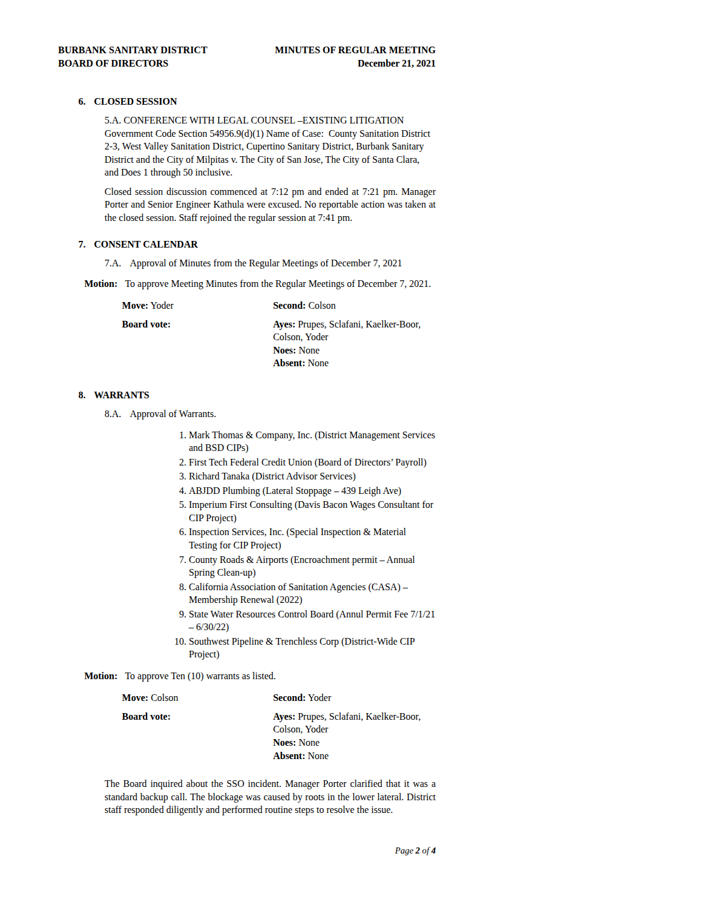BURBANK SANITARY DISTRICT
BOARD OF DIRECTORS
MINUTES OF REGULAR MEETING
December 21, 2021
6. CLOSED SESSION
5.A. CONFERENCE WITH LEGAL COUNSEL –EXISTING LITIGATION
Government Code Section 54956.9(d)(1) Name of Case: County Sanitation District 2-3, West Valley Sanitation District, Cupertino Sanitary District, Burbank Sanitary District and the City of Milpitas v. The City of San Jose, The City of Santa Clara, and Does 1 through 50 inclusive.
Closed session discussion commenced at 7:12 pm and ended at 7:21 pm. Manager Porter and Senior Engineer Kathula were excused. No reportable action was taken at the closed session. Staff rejoined the regular session at 7:41 pm.
7. CONSENT CALENDAR
7.A. Approval of Minutes from the Regular Meetings of December 7, 2021
Motion: To approve Meeting Minutes from the Regular Meetings of December 7, 2021.
| Move: Yoder | Second: Colson |
| Board vote: | Ayes: Prupes, Sclafani, Kaelker-Boor, Colson, Yoder Noes: None Absent: None |
8. WARRANTS
8.A. Approval of Warrants.
Mark Thomas & Company, Inc. (District Management Services and BSD CIPs)
First Tech Federal Credit Union (Board of Directors’ Payroll)
Richard Tanaka (District Advisor Services)
ABJDD Plumbing (Lateral Stoppage – 439 Leigh Ave)
Imperium First Consulting (Davis Bacon Wages Consultant for CIP Project)
Inspection Services, Inc. (Special Inspection & Material Testing for CIP Project)
County Roads & Airports (Encroachment permit – Annual Spring Clean-up)
California Association of Sanitation Agencies (CASA) – Membership Renewal (2022)
State Water Resources Control Board (Annul Permit Fee 7/1/21 – 6/30/22)
Southwest Pipeline & Trenchless Corp (District-Wide CIP Project)
Motion: To approve Ten (10) warrants as listed.
| Move: Colson | Second: Yoder |
| Board vote: | Ayes: Prupes, Sclafani, Kaelker-Boor, Colson, Yoder Noes: None Absent: None |
The Board inquired about the SSO incident. Manager Porter clarified that it was a standard backup call. The blockage was caused by roots in the lower lateral. District staff responded diligently and performed routine steps to resolve the issue.
Page 2 of 4